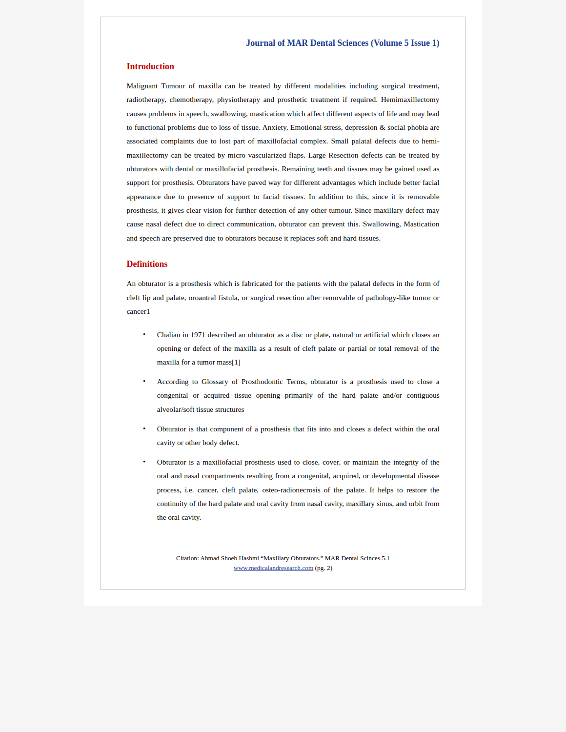Journal of MAR Dental Sciences (Volume 5 Issue 1)
Introduction
Malignant Tumour of maxilla can be treated by different modalities including surgical treatment, radiotherapy, chemotherapy, physiotherapy and prosthetic treatment if required. Hemimaxillectomy causes problems in speech, swallowing, mastication which affect different aspects of life and may lead to functional problems due to loss of tissue. Anxiety, Emotional stress, depression & social phobia are associated complaints due to lost part of maxillofacial complex. Small palatal defects due to hemi-maxillectomy can be treated by micro vascularized flaps. Large Resection defects can be treated by obturators with dental or maxillofacial prosthesis. Remaining teeth and tissues may be gained used as support for prosthesis. Obturators have paved way for different advantages which include better facial appearance due to presence of support to facial tissues. In addition to this, since it is removable prosthesis, it gives clear vision for further detection of any other tumour. Since maxillary defect may cause nasal defect due to direct communication, obturator can prevent this. Swallowing, Mastication and speech are preserved due to obturators because it replaces soft and hard tissues.
Definitions
An obturator is a prosthesis which is fabricated for the patients with the palatal defects in the form of cleft lip and palate, oroantral fistula, or surgical resection after removable of pathology-like tumor or cancer1
Chalian in 1971 described an obturator as a disc or plate, natural or artificial which closes an opening or defect of the maxilla as a result of cleft palate or partial or total removal of the maxilla for a tumor mass[1]
According to Glossary of Prosthodontic Terms, obturator is a prosthesis used to close a congenital or acquired tissue opening primarily of the hard palate and/or contiguous alveolar/soft tissue structures
Obturator is that component of a prosthesis that fits into and closes a defect within the oral cavity or other body defect.
Obturator is a maxillofacial prosthesis used to close, cover, or maintain the integrity of the oral and nasal compartments resulting from a congenital, acquired, or developmental disease process, i.e. cancer, cleft palate, osteo-radionecrosis of the palate. It helps to restore the continuity of the hard palate and oral cavity from nasal cavity, maxillary sinus, and orbit from the oral cavity.
Citation: Ahmad Shoeb Hashmi “Maxillary Obturators.” MAR Dental Scinces.5.1
www.medicalandresearch.com (pg. 2)